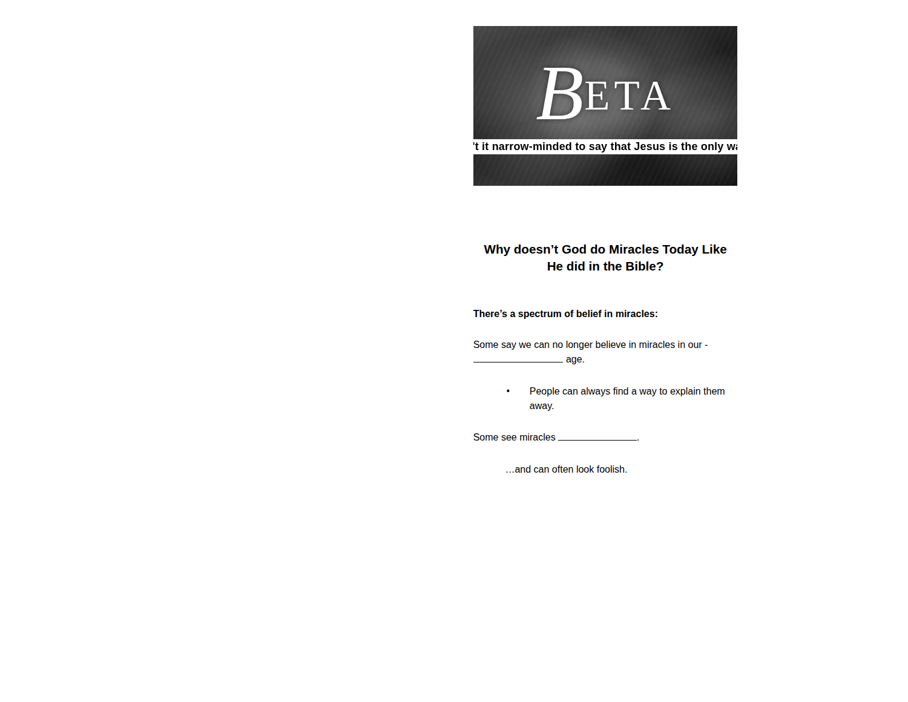BETA
Isn't it narrow-minded to say that Jesus is the only way?
Why doesn’t God do Miracles Today Like He did in the Bible?
There’s a spectrum of belief in miracles:
Some say we can no longer believe in miracles in our -
age.
People can always find a way to explain them away.
Some see miracles .
…and can often look foolish.